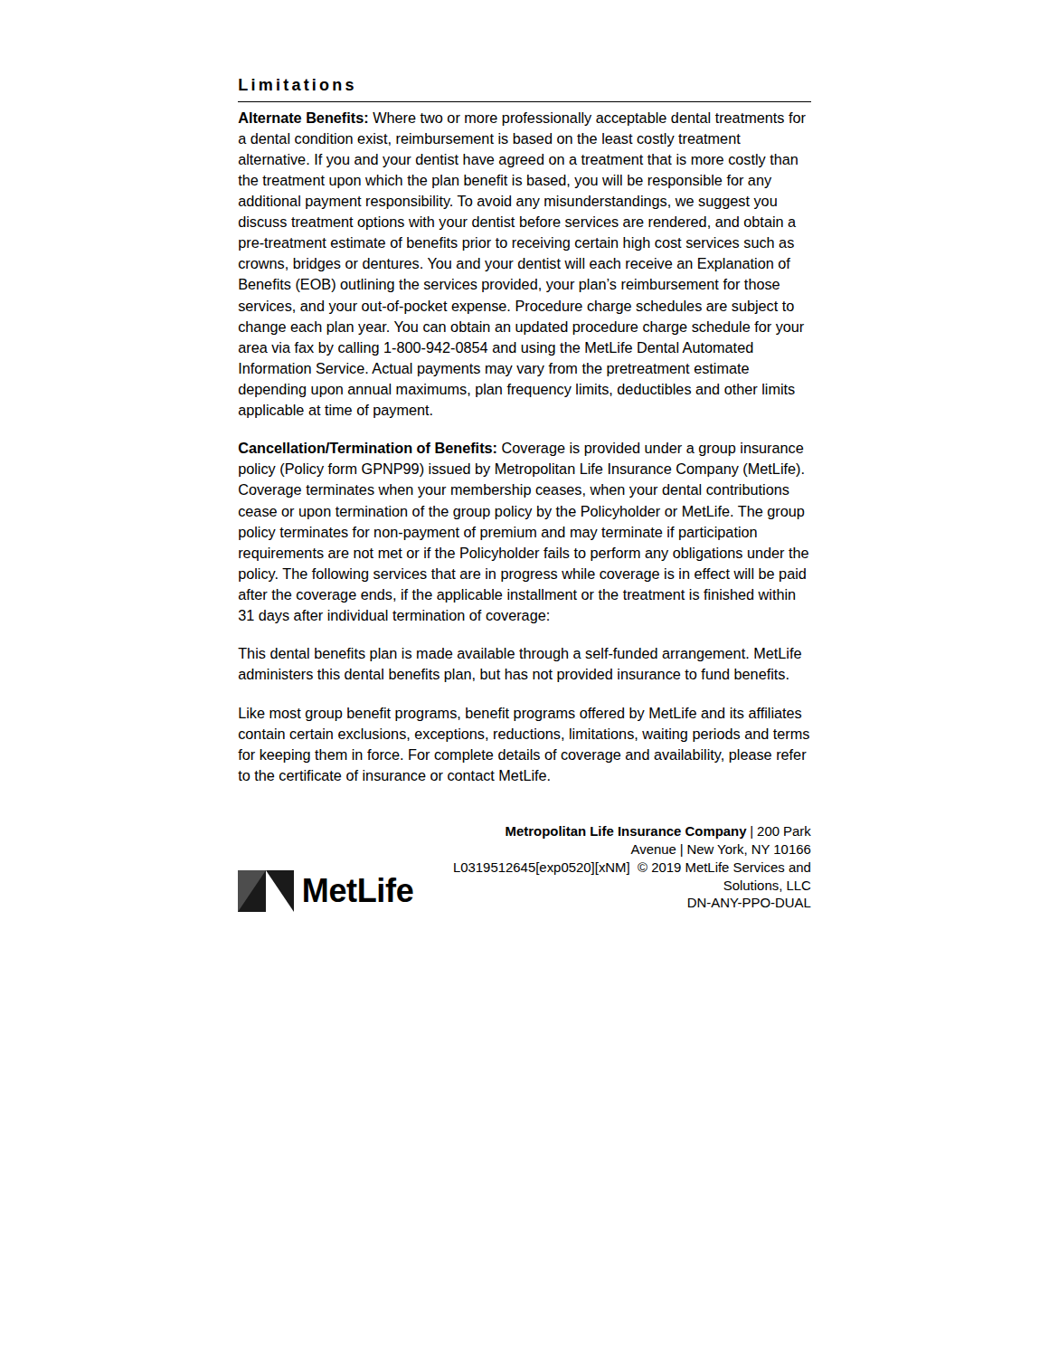Limitations
Alternate Benefits: Where two or more professionally acceptable dental treatments for a dental condition exist, reimbursement is based on the least costly treatment alternative. If you and your dentist have agreed on a treatment that is more costly than the treatment upon which the plan benefit is based, you will be responsible for any additional payment responsibility. To avoid any misunderstandings, we suggest you discuss treatment options with your dentist before services are rendered, and obtain a pre-treatment estimate of benefits prior to receiving certain high cost services such as crowns, bridges or dentures. You and your dentist will each receive an Explanation of Benefits (EOB) outlining the services provided, your plan’s reimbursement for those services, and your out-of-pocket expense. Procedure charge schedules are subject to change each plan year. You can obtain an updated procedure charge schedule for your area via fax by calling 1-800-942-0854 and using the MetLife Dental Automated Information Service. Actual payments may vary from the pretreatment estimate depending upon annual maximums, plan frequency limits, deductibles and other limits applicable at time of payment.
Cancellation/Termination of Benefits: Coverage is provided under a group insurance policy (Policy form GPNP99) issued by Metropolitan Life Insurance Company (MetLife). Coverage terminates when your membership ceases, when your dental contributions cease or upon termination of the group policy by the Policyholder or MetLife. The group policy terminates for non-payment of premium and may terminate if participation requirements are not met or if the Policyholder fails to perform any obligations under the policy. The following services that are in progress while coverage is in effect will be paid after the coverage ends, if the applicable installment or the treatment is finished within 31 days after individual termination of coverage:
This dental benefits plan is made available through a self-funded arrangement. MetLife administers this dental benefits plan, but has not provided insurance to fund benefits.
Like most group benefit programs, benefit programs offered by MetLife and its affiliates contain certain exclusions, exceptions, reductions, limitations, waiting periods and terms for keeping them in force. For complete details of coverage and availability, please refer to the certificate of insurance or contact MetLife.
MetLife
Metropolitan Life Insurance Company|200 Park Avenue|New York, NY 10166
L0319512645[exp0520][xNM] © 2019 MetLife Services and Solutions, LLC
DN-ANY-PPO-DUAL